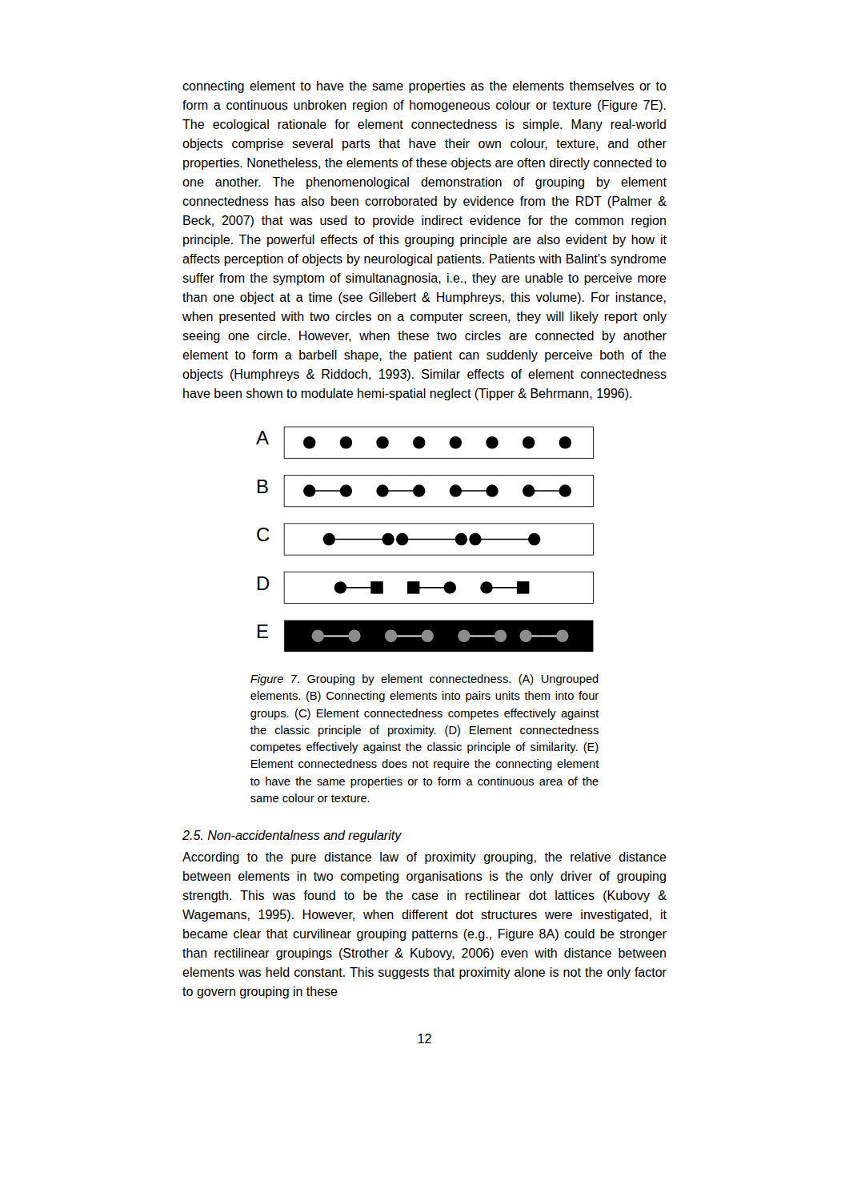connecting element to have the same properties as the elements themselves or to form a continuous unbroken region of homogeneous colour or texture (Figure 7E). The ecological rationale for element connectedness is simple. Many real-world objects comprise several parts that have their own colour, texture, and other properties. Nonetheless, the elements of these objects are often directly connected to one another. The phenomenological demonstration of grouping by element connectedness has also been corroborated by evidence from the RDT (Palmer & Beck, 2007) that was used to provide indirect evidence for the common region principle. The powerful effects of this grouping principle are also evident by how it affects perception of objects by neurological patients. Patients with Balint's syndrome suffer from the symptom of simultanagnosia, i.e., they are unable to perceive more than one object at a time (see Gillebert & Humphreys, this volume). For instance, when presented with two circles on a computer screen, they will likely report only seeing one circle. However, when these two circles are connected by another element to form a barbell shape, the patient can suddenly perceive both of the objects (Humphreys & Riddoch, 1993). Similar effects of element connectedness have been shown to modulate hemi-spatial neglect (Tipper & Behrmann, 1996).
A B C D E
Figure 7. Grouping by element connectedness. (A) Ungrouped elements. (B) Connecting elements into pairs units them into four groups. (C) Element connectedness competes effectively against the classic principle of proximity. (D) Element connectedness competes effectively against the classic principle of similarity. (E) Element connectedness does not require the connecting element to have the same properties or to form a continuous area of the same colour or texture.
2.5. Non-accidentalness and regularity
According to the pure distance law of proximity grouping, the relative distance between elements in two competing organisations is the only driver of grouping strength. This was found to be the case in rectilinear dot lattices (Kubovy & Wagemans, 1995). However, when different dot structures were investigated, it became clear that curvilinear grouping patterns (e.g., Figure 8A) could be stronger than rectilinear groupings (Strother & Kubovy, 2006) even with distance between elements was held constant. This suggests that proximity alone is not the only factor to govern grouping in these
12